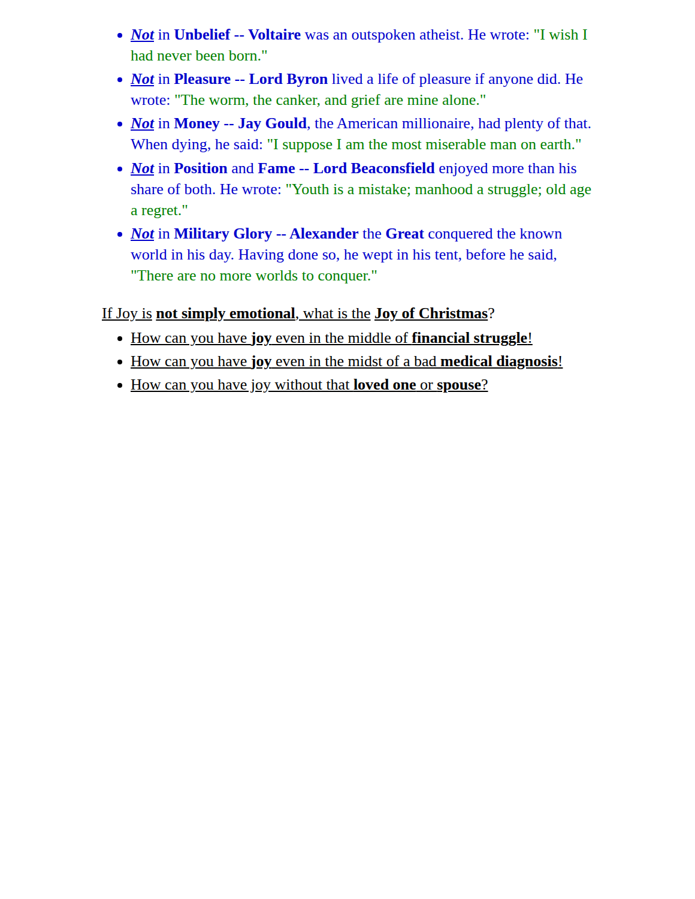Not in Unbelief -- Voltaire was an outspoken atheist. He wrote: "I wish I had never been born."
Not in Pleasure -- Lord Byron lived a life of pleasure if anyone did. He wrote: "The worm, the canker, and grief are mine alone."
Not in Money -- Jay Gould, the American millionaire, had plenty of that. When dying, he said: "I suppose I am the most miserable man on earth."
Not in Position and Fame -- Lord Beaconsfield enjoyed more than his share of both. He wrote: "Youth is a mistake; manhood a struggle; old age a regret."
Not in Military Glory -- Alexander the Great conquered the known world in his day. Having done so, he wept in his tent, before he said, "There are no more worlds to conquer."
If Joy is not simply emotional, what is the Joy of Christmas?
How can you have joy even in the middle of financial struggle!
How can you have joy even in the midst of a bad medical diagnosis!
How can you have joy without that loved one or spouse?